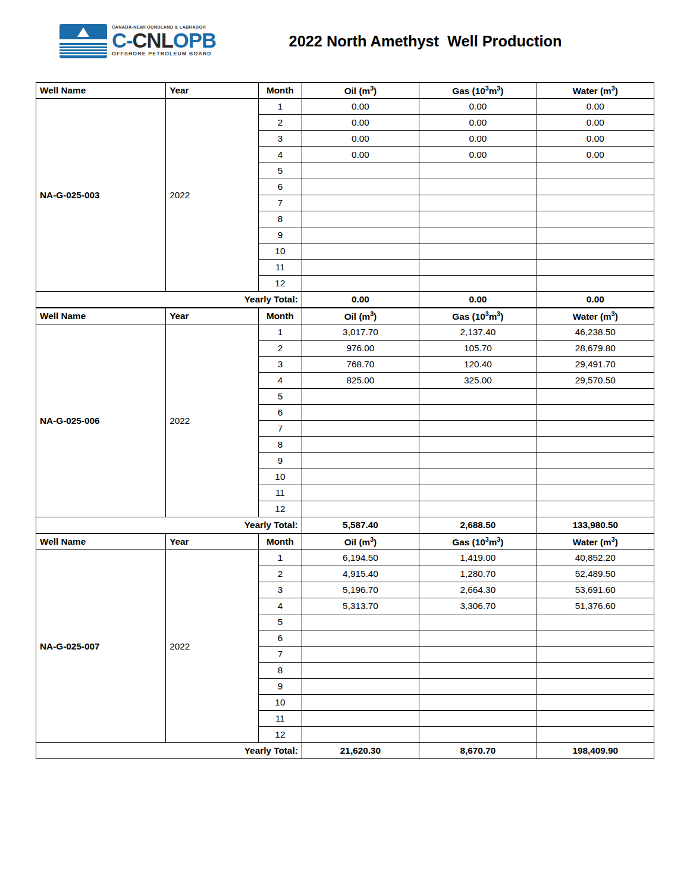CANADA-NEWFOUNDLAND & LABRADOR
C-CNLOPB
OFFSHORE PETROLEUM BOARD
2022 North Amethyst Well Production
| Well Name | Year | Month | Oil (m 3 ) | Gas (10 3 m 3 ) | Water (m 3 ) |
| --- | --- | --- | --- | --- | --- |
| NA-G-025-003 | 2022 | 1 | 0.00 | 0.00 | 0.00 |
| 2 | 0.00 | 0.00 | 0.00 |
| 3 | 0.00 | 0.00 | 0.00 |
| 4 | 0.00 | 0.00 | 0.00 |
| 5 | | | |
| 6 | | | |
| 7 | | | |
| 8 | | | |
| 9 | | | |
| 10 | | | |
| 11 | | | |
| 12 | | | |
| Yearly Total: | 0.00 | 0.00 | 0.00 |
| Well Name | Year | Month | Oil (m 3 ) | Gas (10 3 m 3 ) | Water (m 3 ) |
| --- | --- | --- | --- | --- | --- |
| NA-G-025-006 | 2022 | 1 | 3,017.70 | 2,137.40 | 46,238.50 |
| 2 | 976.00 | 105.70 | 28,679.80 |
| 3 | 768.70 | 120.40 | 29,491.70 |
| 4 | 825.00 | 325.00 | 29,570.50 |
| 5 | | | |
| 6 | | | |
| 7 | | | |
| 8 | | | |
| 9 | | | |
| 10 | | | |
| 11 | | | |
| 12 | | | |
| Yearly Total: | 5,587.40 | 2,688.50 | 133,980.50 |
| Well Name | Year | Month | Oil (m 3 ) | Gas (10 3 m 3 ) | Water (m 3 ) |
| --- | --- | --- | --- | --- | --- |
| NA-G-025-007 | 2022 | 1 | 6,194.50 | 1,419.00 | 40,852.20 |
| 2 | 4,915.40 | 1,280.70 | 52,489.50 |
| 3 | 5,196.70 | 2,664.30 | 53,691.60 |
| 4 | 5,313.70 | 3,306.70 | 51,376.60 |
| 5 | | | |
| 6 | | | |
| 7 | | | |
| 8 | | | |
| 9 | | | |
| 10 | | | |
| 11 | | | |
| 12 | | | |
| Yearly Total: | 21,620.30 | 8,670.70 | 198,409.90 |